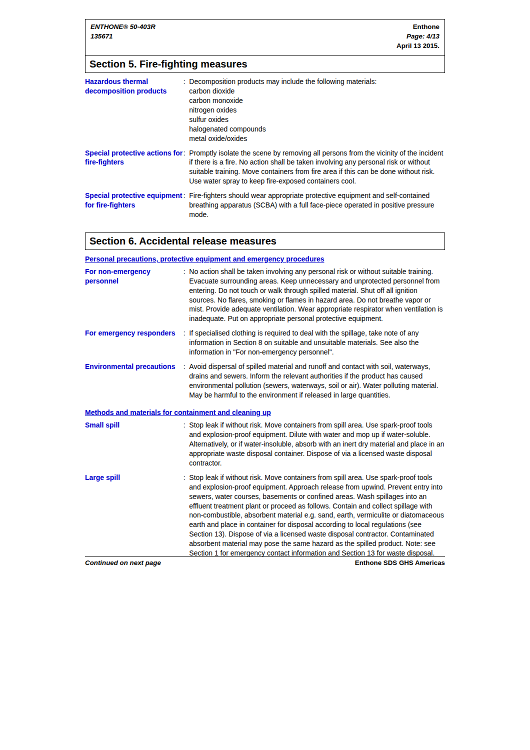ENTHONE® 50-403R
135671
Enthone
Page: 4/13
April 13 2015.
Section 5. Fire-fighting measures
| Hazardous thermal decomposition products | : | Decomposition products may include the following materials: carbon dioxide carbon monoxide nitrogen oxides sulfur oxides halogenated compounds metal oxide/oxides |
| Special protective actions for fire-fighters | : | Promptly isolate the scene by removing all persons from the vicinity of the incident if there is a fire. No action shall be taken involving any personal risk or without suitable training. Move containers from fire area if this can be done without risk. Use water spray to keep fire-exposed containers cool. |
| Special protective equipment for fire-fighters | : | Fire-fighters should wear appropriate protective equipment and self-contained breathing apparatus (SCBA) with a full face-piece operated in positive pressure mode. |
Section 6. Accidental release measures
Personal precautions, protective equipment and emergency procedures
| For non-emergency personnel | : | No action shall be taken involving any personal risk or without suitable training. Evacuate surrounding areas. Keep unnecessary and unprotected personnel from entering. Do not touch or walk through spilled material. Shut off all ignition sources. No flares, smoking or flames in hazard area. Do not breathe vapor or mist. Provide adequate ventilation. Wear appropriate respirator when ventilation is inadequate. Put on appropriate personal protective equipment. |
| For emergency responders | : | If specialised clothing is required to deal with the spillage, take note of any information in Section 8 on suitable and unsuitable materials. See also the information in "For non-emergency personnel". |
| Environmental precautions | : | Avoid dispersal of spilled material and runoff and contact with soil, waterways, drains and sewers. Inform the relevant authorities if the product has caused environmental pollution (sewers, waterways, soil or air). Water polluting material. May be harmful to the environment if released in large quantities. |
Methods and materials for containment and cleaning up
| Small spill | : | Stop leak if without risk. Move containers from spill area. Use spark-proof tools and explosion-proof equipment. Dilute with water and mop up if water-soluble. Alternatively, or if water-insoluble, absorb with an inert dry material and place in an appropriate waste disposal container. Dispose of via a licensed waste disposal contractor. |
| Large spill | : | Stop leak if without risk. Move containers from spill area. Use spark-proof tools and explosion-proof equipment. Approach release from upwind. Prevent entry into sewers, water courses, basements or confined areas. Wash spillages into an effluent treatment plant or proceed as follows. Contain and collect spillage with non-combustible, absorbent material e.g. sand, earth, vermiculite or diatomaceous earth and place in container for disposal according to local regulations (see Section 13). Dispose of via a licensed waste disposal contractor. Contaminated absorbent material may pose the same hazard as the spilled product. Note: see Section 1 for emergency contact information and Section 13 for waste disposal. |
Continued on next page
Enthone SDS GHS Americas